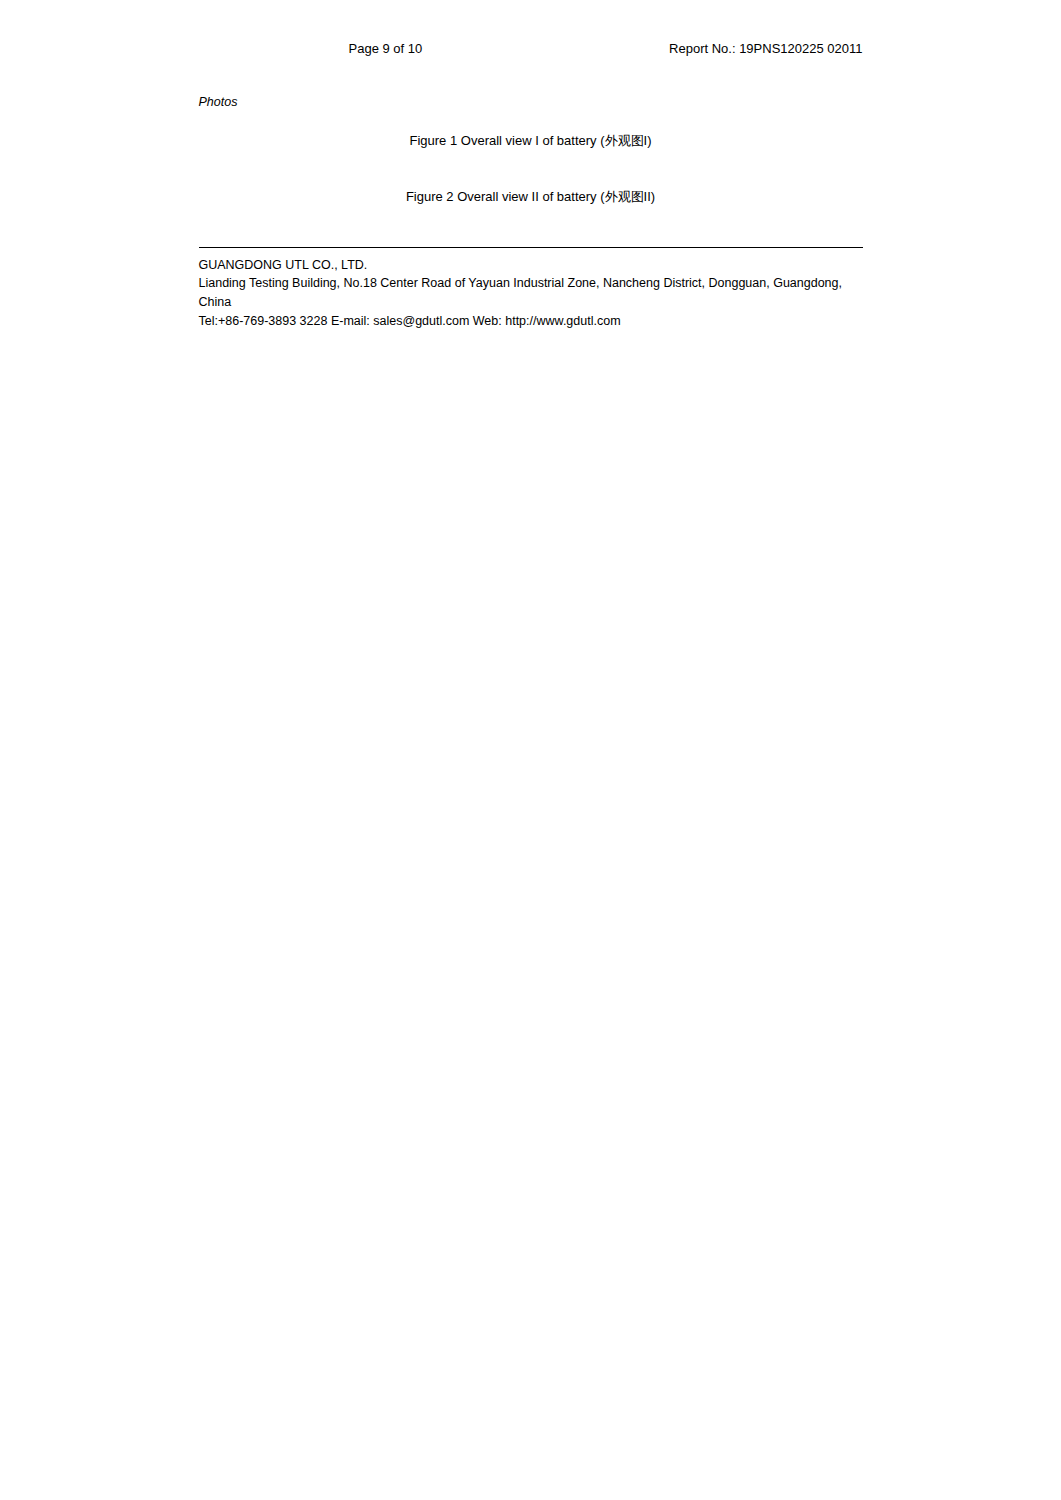Page 9 of 10
Report No.: 19PNS120225 02011
Photos
Figure 1 Overall view I of battery (外观图I)
Figure 2 Overall view II of battery (外观图II)
GUANGDONG UTL CO., LTD.
Lianding Testing Building, No.18 Center Road of Yayuan Industrial Zone, Nancheng District, Dongguan, Guangdong, China
Tel:+86-769-3893 3228 E-mail: sales@gdutl.com Web: http://www.gdutl.com